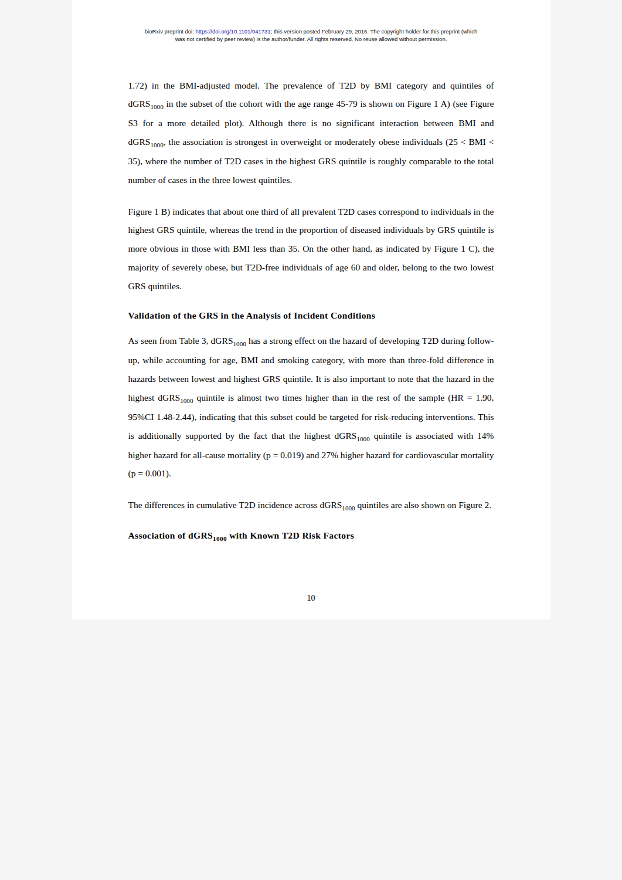bioRxiv preprint doi: https://doi.org/10.1101/041731; this version posted February 29, 2016. The copyright holder for this preprint (which was not certified by peer review) is the author/funder. All rights reserved. No reuse allowed without permission.
1.72) in the BMI-adjusted model. The prevalence of T2D by BMI category and quintiles of dGRS1000 in the subset of the cohort with the age range 45-79 is shown on Figure 1 A) (see Figure S3 for a more detailed plot). Although there is no significant interaction between BMI and dGRS1000, the association is strongest in overweight or moderately obese individuals (25 < BMI < 35), where the number of T2D cases in the highest GRS quintile is roughly comparable to the total number of cases in the three lowest quintiles.
Figure 1 B) indicates that about one third of all prevalent T2D cases correspond to individuals in the highest GRS quintile, whereas the trend in the proportion of diseased individuals by GRS quintile is more obvious in those with BMI less than 35. On the other hand, as indicated by Figure 1 C), the majority of severely obese, but T2D-free individuals of age 60 and older, belong to the two lowest GRS quintiles.
Validation of the GRS in the Analysis of Incident Conditions
As seen from Table 3, dGRS1000 has a strong effect on the hazard of developing T2D during follow-up, while accounting for age, BMI and smoking category, with more than three-fold difference in hazards between lowest and highest GRS quintile. It is also important to note that the hazard in the highest dGRS1000 quintile is almost two times higher than in the rest of the sample (HR = 1.90, 95%CI 1.48-2.44), indicating that this subset could be targeted for risk-reducing interventions. This is additionally supported by the fact that the highest dGRS1000 quintile is associated with 14% higher hazard for all-cause mortality (p = 0.019) and 27% higher hazard for cardiovascular mortality (p = 0.001).
The differences in cumulative T2D incidence across dGRS1000 quintiles are also shown on Figure 2.
Association of dGRS1000 with Known T2D Risk Factors
10